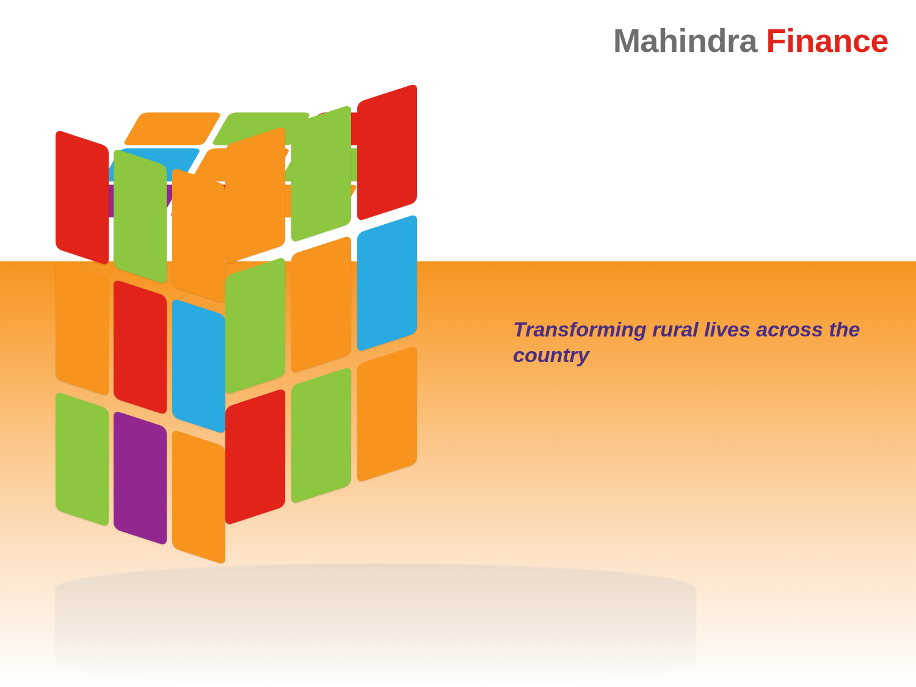Mahindra Finance
Transforming rural lives across the country